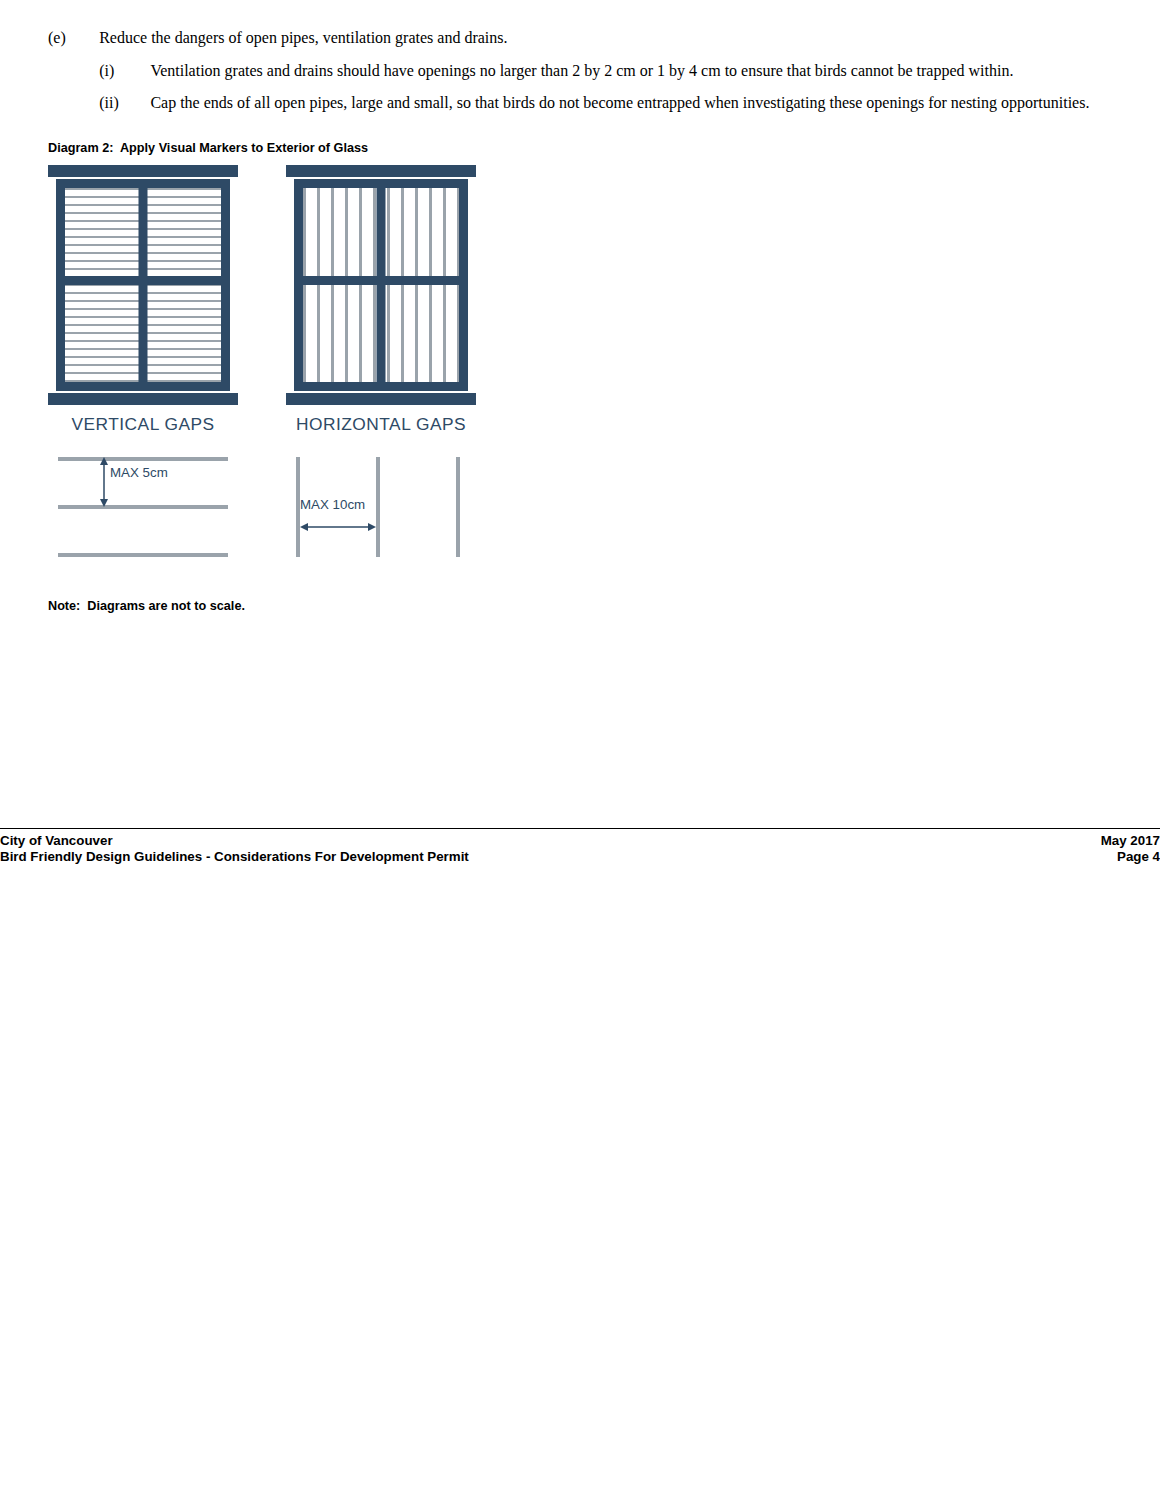(e)
Reduce the dangers of open pipes, ventilation grates and drains.
(i)
Ventilation grates and drains should have openings no larger than 2 by 2 cm or 1 by 4 cm to ensure that birds cannot be trapped within.
(ii)
Cap the ends of all open pipes, large and small, so that birds do not become entrapped when investigating these openings for nesting opportunities.
Diagram 2: Apply Visual Markers to Exterior of Glass
VERTICAL GAPS
HORIZONTAL GAPS
MAX 5cm
MAX 10cm
Note: Diagrams are not to scale.
City of Vancouver
May 2017
Bird Friendly Design Guidelines - Considerations For Development Permit
Page 4